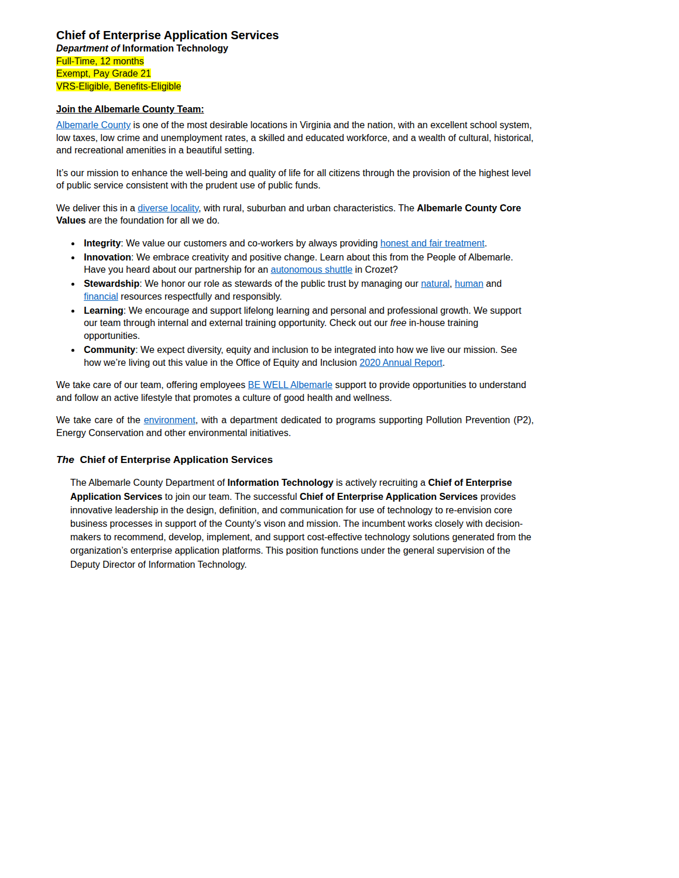Chief of Enterprise Application Services
Department of Information Technology
Full-Time, 12 months
Exempt, Pay Grade 21
VRS-Eligible, Benefits-Eligible
Join the Albemarle County Team:
Albemarle County is one of the most desirable locations in Virginia and the nation, with an excellent school system, low taxes, low crime and unemployment rates, a skilled and educated workforce, and a wealth of cultural, historical, and recreational amenities in a beautiful setting.
It’s our mission to enhance the well-being and quality of life for all citizens through the provision of the highest level of public service consistent with the prudent use of public funds.
We deliver this in a diverse locality, with rural, suburban and urban characteristics. The Albemarle County Core Values are the foundation for all we do.
Integrity: We value our customers and co-workers by always providing honest and fair treatment.
Innovation: We embrace creativity and positive change. Learn about this from the People of Albemarle. Have you heard about our partnership for an autonomous shuttle in Crozet?
Stewardship: We honor our role as stewards of the public trust by managing our natural, human and financial resources respectfully and responsibly.
Learning: We encourage and support lifelong learning and personal and professional growth. We support our team through internal and external training opportunity. Check out our free in-house training opportunities.
Community: We expect diversity, equity and inclusion to be integrated into how we live our mission. See how we’re living out this value in the Office of Equity and Inclusion 2020 Annual Report.
We take care of our team, offering employees BE WELL Albemarle support to provide opportunities to understand and follow an active lifestyle that promotes a culture of good health and wellness.
We take care of the environment, with a department dedicated to programs supporting Pollution Prevention (P2), Energy Conservation and other environmental initiatives.
The Chief of Enterprise Application Services
The Albemarle County Department of Information Technology is actively recruiting a Chief of Enterprise Application Services to join our team. The successful Chief of Enterprise Application Services provides innovative leadership in the design, definition, and communication for use of technology to re-envision core business processes in support of the County’s vison and mission. The incumbent works closely with decision-makers to recommend, develop, implement, and support cost-effective technology solutions generated from the organization’s enterprise application platforms. This position functions under the general supervision of the Deputy Director of Information Technology.